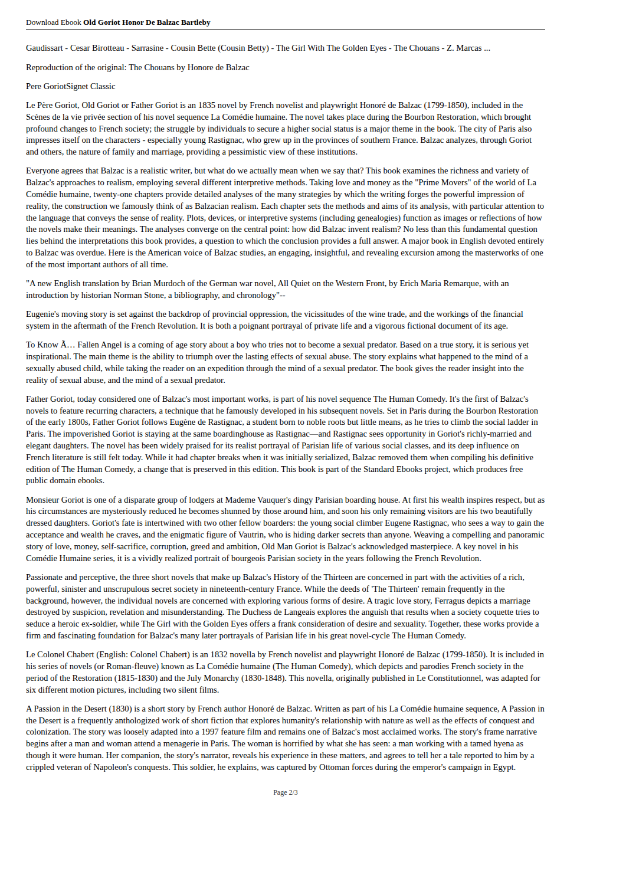Download Ebook Old Goriot Honor De Balzac Bartleby
Gaudissart - Cesar Birotteau - Sarrasine - Cousin Bette (Cousin Betty) - The Girl With The Golden Eyes - The Chouans - Z. Marcas ...
Reproduction of the original: The Chouans by Honore de Balzac
Pere GoriotSignet Classic
Le Père Goriot, Old Goriot or Father Goriot is an 1835 novel by French novelist and playwright Honoré de Balzac (1799-1850), included in the Scènes de la vie privée section of his novel sequence La Comédie humaine. The novel takes place during the Bourbon Restoration, which brought profound changes to French society; the struggle by individuals to secure a higher social status is a major theme in the book. The city of Paris also impresses itself on the characters - especially young Rastignac, who grew up in the provinces of southern France. Balzac analyzes, through Goriot and others, the nature of family and marriage, providing a pessimistic view of these institutions.
Everyone agrees that Balzac is a realistic writer, but what do we actually mean when we say that? This book examines the richness and variety of Balzac's approaches to realism, employing several different interpretive methods. Taking love and money as the "Prime Movers" of the world of La Comédie humaine, twenty-one chapters provide detailed analyses of the many strategies by which the writing forges the powerful impression of reality, the construction we famously think of as Balzacian realism. Each chapter sets the methods and aims of its analysis, with particular attention to the language that conveys the sense of reality. Plots, devices, or interpretive systems (including genealogies) function as images or reflections of how the novels make their meanings. The analyses converge on the central point: how did Balzac invent realism? No less than this fundamental question lies behind the interpretations this book provides, a question to which the conclusion provides a full answer. A major book in English devoted entirely to Balzac was overdue. Here is the American voice of Balzac studies, an engaging, insightful, and revealing excursion among the masterworks of one of the most important authors of all time.
"A new English translation by Brian Murdoch of the German war novel, All Quiet on the Western Front, by Erich Maria Remarque, with an introduction by historian Norman Stone, a bibliography, and chronology"--
Eugenie's moving story is set against the backdrop of provincial oppression, the vicissitudes of the wine trade, and the workings of the financial system in the aftermath of the French Revolution. It is both a poignant portrayal of private life and a vigorous fictional document of its age.
To Know Ã… Fallen Angel is a coming of age story about a boy who tries not to become a sexual predator. Based on a true story, it is serious yet inspirational. The main theme is the ability to triumph over the lasting effects of sexual abuse. The story explains what happened to the mind of a sexually abused child, while taking the reader on an expedition through the mind of a sexual predator. The book gives the reader insight into the reality of sexual abuse, and the mind of a sexual predator.
Father Goriot, today considered one of Balzac's most important works, is part of his novel sequence The Human Comedy. It's the first of Balzac's novels to feature recurring characters, a technique that he famously developed in his subsequent novels. Set in Paris during the Bourbon Restoration of the early 1800s, Father Goriot follows Eugène de Rastignac, a student born to noble roots but little means, as he tries to climb the social ladder in Paris. The impoverished Goriot is staying at the same boardinghouse as Rastignac—and Rastignac sees opportunity in Goriot's richly-married and elegant daughters. The novel has been widely praised for its realist portrayal of Parisian life of various social classes, and its deep influence on French literature is still felt today. While it had chapter breaks when it was initially serialized, Balzac removed them when compiling his definitive edition of The Human Comedy, a change that is preserved in this edition. This book is part of the Standard Ebooks project, which produces free public domain ebooks.
Monsieur Goriot is one of a disparate group of lodgers at Mademe Vauquer's dingy Parisian boarding house. At first his wealth inspires respect, but as his circumstances are mysteriously reduced he becomes shunned by those around him, and soon his only remaining visitors are his two beautifully dressed daughters. Goriot's fate is intertwined with two other fellow boarders: the young social climber Eugene Rastignac, who sees a way to gain the acceptance and wealth he craves, and the enigmatic figure of Vautrin, who is hiding darker secrets than anyone. Weaving a compelling and panoramic story of love, money, self-sacrifice, corruption, greed and ambition, Old Man Goriot is Balzac's acknowledged masterpiece. A key novel in his Comédie Humaine series, it is a vividly realized portrait of bourgeois Parisian society in the years following the French Revolution.
Passionate and perceptive, the three short novels that make up Balzac's History of the Thirteen are concerned in part with the activities of a rich, powerful, sinister and unscrupulous secret society in nineteenth-century France. While the deeds of 'The Thirteen' remain frequently in the background, however, the individual novels are concerned with exploring various forms of desire. A tragic love story, Ferragus depicts a marriage destroyed by suspicion, revelation and misunderstanding. The Duchess de Langeais explores the anguish that results when a society coquette tries to seduce a heroic ex-soldier, while The Girl with the Golden Eyes offers a frank consideration of desire and sexuality. Together, these works provide a firm and fascinating foundation for Balzac's many later portrayals of Parisian life in his great novel-cycle The Human Comedy.
Le Colonel Chabert (English: Colonel Chabert) is an 1832 novella by French novelist and playwright Honoré de Balzac (1799-1850). It is included in his series of novels (or Roman-fleuve) known as La Comédie humaine (The Human Comedy), which depicts and parodies French society in the period of the Restoration (1815-1830) and the July Monarchy (1830-1848). This novella, originally published in Le Constitutionnel, was adapted for six different motion pictures, including two silent films.
A Passion in the Desert (1830) is a short story by French author Honoré de Balzac. Written as part of his La Comédie humaine sequence, A Passion in the Desert is a frequently anthologized work of short fiction that explores humanity's relationship with nature as well as the effects of conquest and colonization. The story was loosely adapted into a 1997 feature film and remains one of Balzac's most acclaimed works. The story's frame narrative begins after a man and woman attend a menagerie in Paris. The woman is horrified by what she has seen: a man working with a tamed hyena as though it were human. Her companion, the story's narrator, reveals his experience in these matters, and agrees to tell her a tale reported to him by a crippled veteran of Napoleon's conquests. This soldier, he explains, was captured by Ottoman forces during the emperor's campaign in Egypt.
Page 2/3